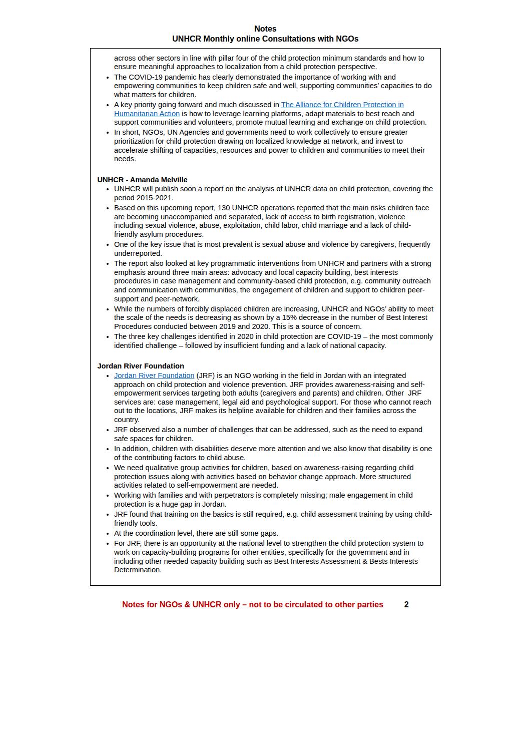Notes
UNHCR Monthly online Consultations with NGOs
across other sectors in line with pillar four of the child protection minimum standards and how to ensure meaningful approaches to localization from a child protection perspective.
The COVID-19 pandemic has clearly demonstrated the importance of working with and empowering communities to keep children safe and well, supporting communities’ capacities to do what matters for children.
A key priority going forward and much discussed in The Alliance for Children Protection in Humanitarian Action is how to leverage learning platforms, adapt materials to best reach and support communities and volunteers, promote mutual learning and exchange on child protection.
In short, NGOs, UN Agencies and governments need to work collectively to ensure greater prioritization for child protection drawing on localized knowledge at network, and invest to accelerate shifting of capacities, resources and power to children and communities to meet their needs.
UNHCR - Amanda Melville
UNHCR will publish soon a report on the analysis of UNHCR data on child protection, covering the period 2015-2021.
Based on this upcoming report, 130 UNHCR operations reported that the main risks children face are becoming unaccompanied and separated, lack of access to birth registration, violence including sexual violence, abuse, exploitation, child labor, child marriage and a lack of child-friendly asylum procedures.
One of the key issue that is most prevalent is sexual abuse and violence by caregivers, frequently underreported.
The report also looked at key programmatic interventions from UNHCR and partners with a strong emphasis around three main areas: advocacy and local capacity building, best interests procedures in case management and community-based child protection, e.g. community outreach and communication with communities, the engagement of children and support to children peer-support and peer-network.
While the numbers of forcibly displaced children are increasing, UNHCR and NGOs’ ability to meet the scale of the needs is decreasing as shown by a 15% decrease in the number of Best Interest Procedures conducted between 2019 and 2020. This is a source of concern.
The three key challenges identified in 2020 in child protection are COVID-19 – the most commonly identified challenge – followed by insufficient funding and a lack of national capacity.
Jordan River Foundation
Jordan River Foundation (JRF) is an NGO working in the field in Jordan with an integrated approach on child protection and violence prevention. JRF provides awareness-raising and self-empowerment services targeting both adults (caregivers and parents) and children. Other JRF services are: case management, legal aid and psychological support. For those who cannot reach out to the locations, JRF makes its helpline available for children and their families across the country.
JRF observed also a number of challenges that can be addressed, such as the need to expand safe spaces for children.
In addition, children with disabilities deserve more attention and we also know that disability is one of the contributing factors to child abuse.
We need qualitative group activities for children, based on awareness-raising regarding child protection issues along with activities based on behavior change approach. More structured activities related to self-empowerment are needed.
Working with families and with perpetrators is completely missing; male engagement in child protection is a huge gap in Jordan.
JRF found that training on the basics is still required, e.g. child assessment training by using child-friendly tools.
At the coordination level, there are still some gaps.
For JRF, there is an opportunity at the national level to strengthen the child protection system to work on capacity-building programs for other entities, specifically for the government and in including other needed capacity building such as Best Interests Assessment & Bests Interests Determination.
Notes for NGOs & UNHCR only – not to be circulated to other parties 2